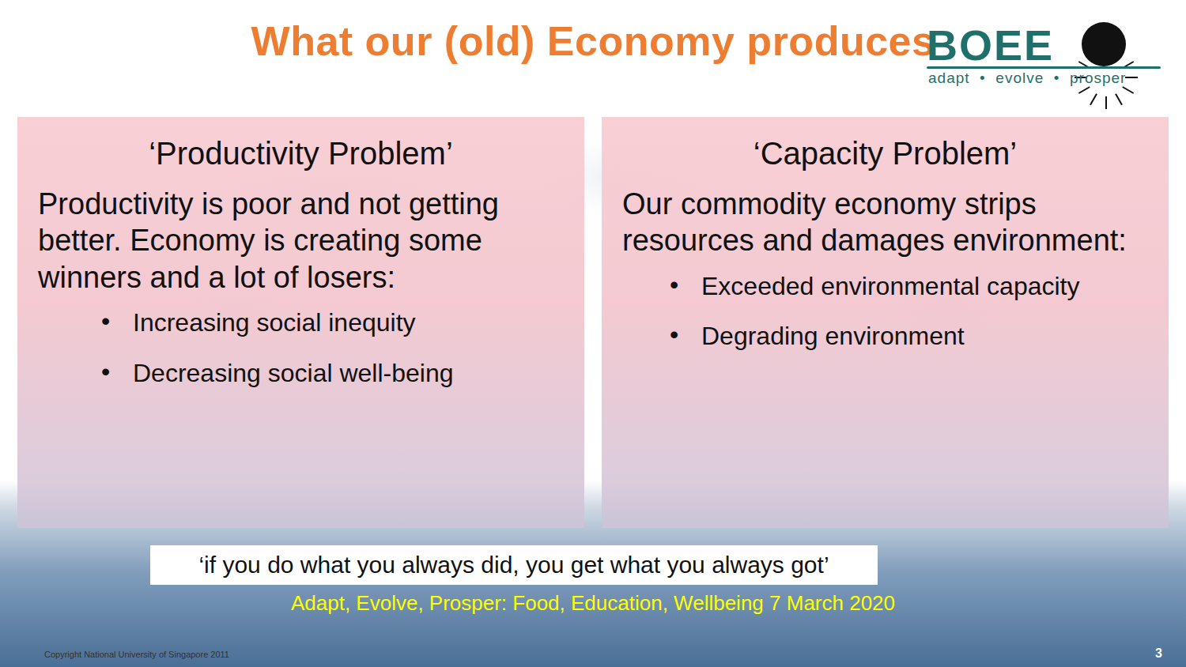What our (old) Economy produces
BOEE
adapt • evolve • prosper
‘Productivity Problem’
Productivity is poor and not getting better. Economy is creating some winners and a lot of losers:
Increasing social inequity
Decreasing social well-being
‘Capacity Problem’
Our commodity economy strips resources and damages environment:
Exceeded environmental capacity
Degrading environment
‘if you do what you always did, you get what you always got’
Adapt, Evolve, Prosper: Food, Education, Wellbeing 7 March 2020
Copyright National University of Singapore 2011
3